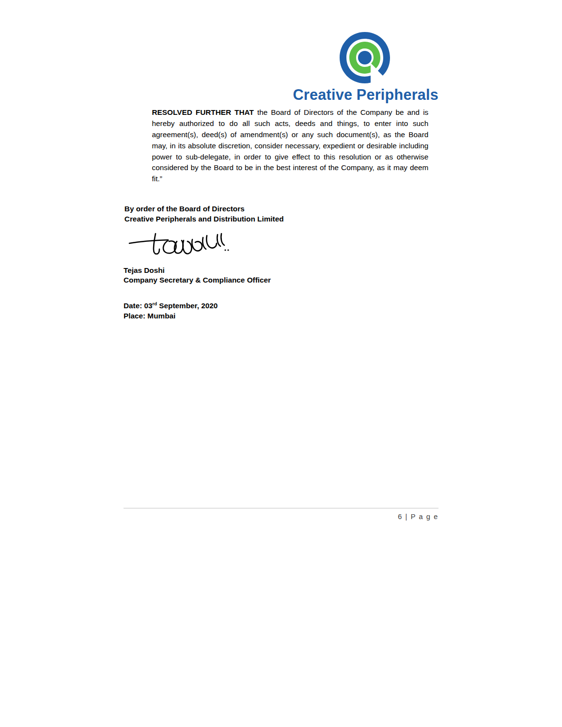Creative Peripherals
RESOLVED FURTHER THAT the Board of Directors of the Company be and is hereby authorized to do all such acts, deeds and things, to enter into such agreement(s), deed(s) of amendment(s) or any such document(s), as the Board may, in its absolute discretion, consider necessary, expedient or desirable including power to sub-delegate, in order to give effect to this resolution or as otherwise considered by the Board to be in the best interest of the Company, as it may deem fit.”
By order of the Board of Directors
Creative Peripherals and Distribution Limited
Tejas Doshi
Company Secretary & Compliance Officer
Date: 03rd September, 2020
Place: Mumbai
6 | P a g e